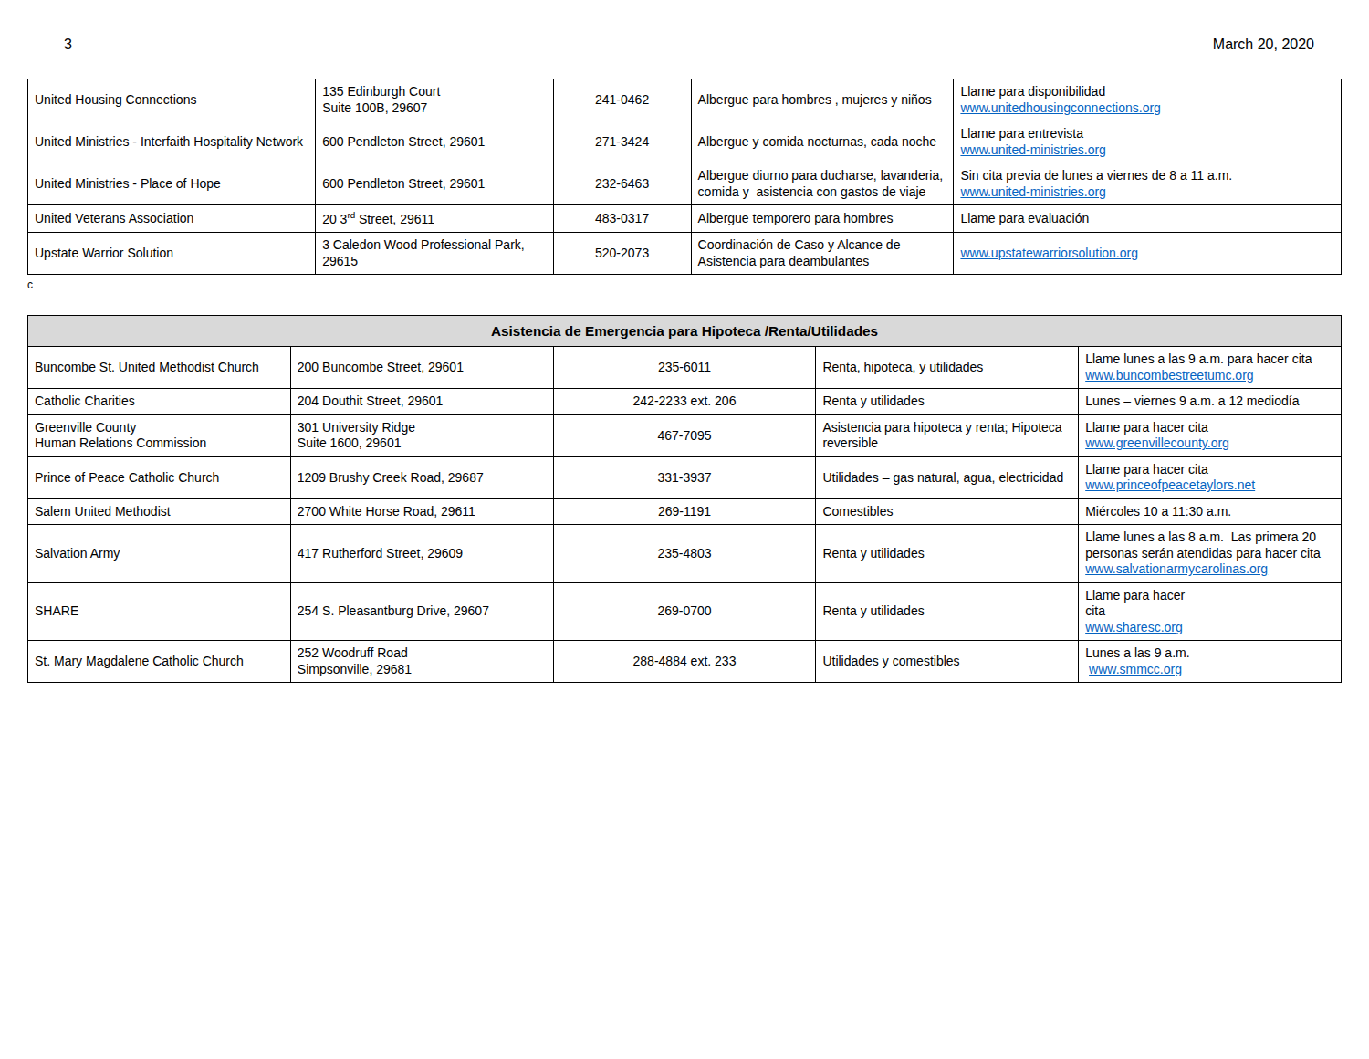3
March 20, 2020
| United Housing Connections | 135 Edinburgh Court Suite 100B, 29607 | 241-0462 | Albergue para hombres , mujeres y niños | Llame para disponibilidad www.unitedhousingconnections.org |
| United Ministries - Interfaith Hospitality Network | 600 Pendleton Street, 29601 | 271-3424 | Albergue y comida nocturnas, cada noche | Llame para entrevista www.united-ministries.org |
| United Ministries - Place of Hope | 600 Pendleton Street, 29601 | 232-6463 | Albergue diurno para ducharse, lavanderia, comida y asistencia con gastos de viaje | Sin cita previa de lunes a viernes de 8 a 11 a.m. www.united-ministries.org |
| United Veterans Association | 20 3 rd Street, 29611 | 483-0317 | Albergue temporero para hombres | Llame para evaluación |
| Upstate Warrior Solution | 3 Caledon Wood Professional Park, 29615 | 520-2073 | Coordinación de Caso y Alcance de Asistencia para deambulantes | www.upstatewarriorsolution.org |
c
| Asistencia de Emergencia para Hipoteca /Renta/Utilidades |
| Buncombe St. United Methodist Church | 200 Buncombe Street, 29601 | 235-6011 | Renta, hipoteca, y utilidades | Llame lunes a las 9 a.m. para hacer cita www.buncombestreetumc.org |
| Catholic Charities | 204 Douthit Street, 29601 | 242-2233 ext. 206 | Renta y utilidades | Lunes – viernes 9 a.m. a 12 mediodía |
| Greenville County Human Relations Commission | 301 University Ridge Suite 1600, 29601 | 467-7095 | Asistencia para hipoteca y renta; Hipoteca reversible | Llame para hacer cita www.greenvillecounty.org |
| Prince of Peace Catholic Church | 1209 Brushy Creek Road, 29687 | 331-3937 | Utilidades – gas natural, agua, electricidad | Llame para hacer cita www.princeofpeacetaylors.net |
| Salem United Methodist | 2700 White Horse Road, 29611 | 269-1191 | Comestibles | Miércoles 10 a 11:30 a.m. |
| Salvation Army | 417 Rutherford Street, 29609 | 235-4803 | Renta y utilidades | Llame lunes a las 8 a.m. Las primera 20 personas serán atendidas para hacer cita www.salvationarmycarolinas.org |
| SHARE | 254 S. Pleasantburg Drive, 29607 | 269-0700 | Renta y utilidades | Llame para hacer cita www.sharesc.org |
| St. Mary Magdalene Catholic Church | 252 Woodruff Road Simpsonville, 29681 | 288-4884 ext. 233 | Utilidades y comestibles | Lunes a las 9 a.m. www.smmcc.org |